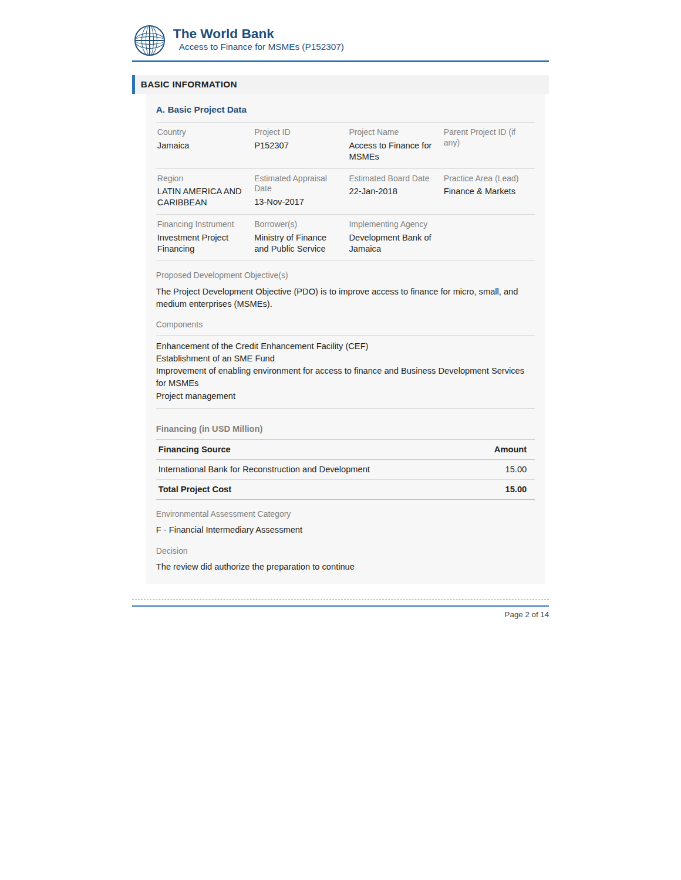The World Bank
Access to Finance for MSMEs (P152307)
BASIC INFORMATION
A. Basic Project Data
| Country Jamaica | Project ID P152307 | Project Name Access to Finance for MSMEs | Parent Project ID (if any) |
| Region LATIN AMERICA AND CARIBBEAN | Estimated Appraisal Date 13-Nov-2017 | Estimated Board Date 22-Jan-2018 | Practice Area (Lead) Finance & Markets |
| Financing Instrument Investment Project Financing | Borrower(s) Ministry of Finance and Public Service | Implementing Agency Development Bank of Jamaica | |
Proposed Development Objective(s)
The Project Development Objective (PDO) is to improve access to finance for micro, small, and medium enterprises (MSMEs).
Components
Enhancement of the Credit Enhancement Facility (CEF)
Establishment of an SME Fund
Improvement of enabling environment for access to finance and Business Development Services for MSMEs
Project management
Financing (in USD Million)
| Financing Source | Amount |
| --- | --- |
| International Bank for Reconstruction and Development | 15.00 |
| Total Project Cost | 15.00 |
Environmental Assessment Category
F - Financial Intermediary Assessment
Decision
The review did authorize the preparation to continue
Page 2 of 14